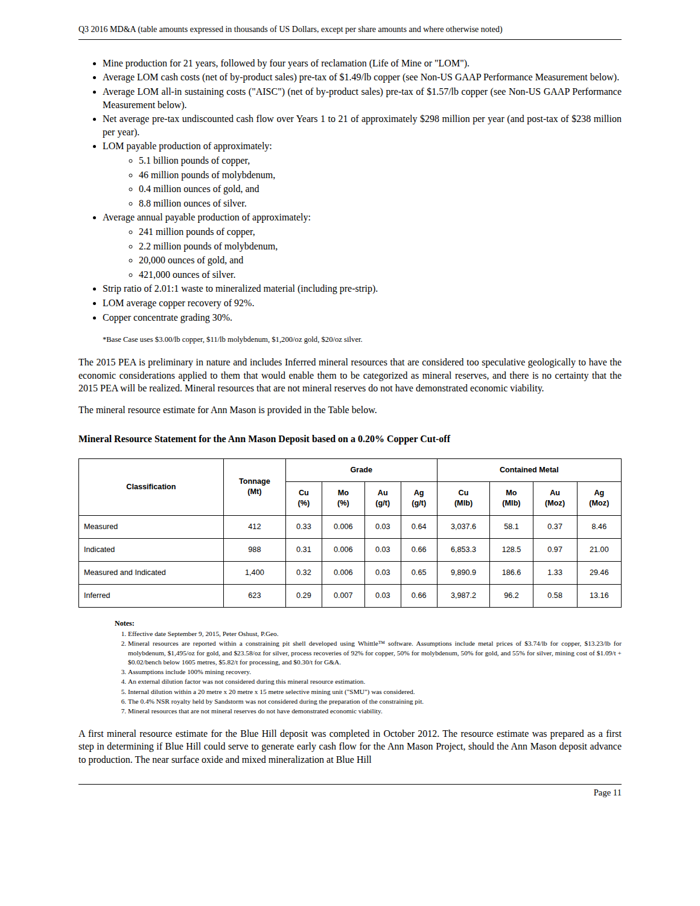Q3 2016 MD&A (table amounts expressed in thousands of US Dollars, except per share amounts and where otherwise noted)
Mine production for 21 years, followed by four years of reclamation (Life of Mine or "LOM").
Average LOM cash costs (net of by-product sales) pre-tax of $1.49/lb copper (see Non-US GAAP Performance Measurement below).
Average LOM all-in sustaining costs ("AISC") (net of by-product sales) pre-tax of $1.57/lb copper (see Non-US GAAP Performance Measurement below).
Net average pre-tax undiscounted cash flow over Years 1 to 21 of approximately $298 million per year (and post-tax of $238 million per year).
LOM payable production of approximately:
5.1 billion pounds of copper,
46 million pounds of molybdenum,
0.4 million ounces of gold, and
8.8 million ounces of silver.
Average annual payable production of approximately:
241 million pounds of copper,
2.2 million pounds of molybdenum,
20,000 ounces of gold, and
421,000 ounces of silver.
Strip ratio of 2.01:1 waste to mineralized material (including pre-strip).
LOM average copper recovery of 92%.
Copper concentrate grading 30%.
*Base Case uses $3.00/lb copper, $11/lb molybdenum, $1,200/oz gold, $20/oz silver.
The 2015 PEA is preliminary in nature and includes Inferred mineral resources that are considered too speculative geologically to have the economic considerations applied to them that would enable them to be categorized as mineral reserves, and there is no certainty that the 2015 PEA will be realized. Mineral resources that are not mineral reserves do not have demonstrated economic viability.
The mineral resource estimate for Ann Mason is provided in the Table below.
Mineral Resource Statement for the Ann Mason Deposit based on a 0.20% Copper Cut-off
| Classification | Tonnage (Mt) | Grade | Contained Metal |
| --- | --- | --- | --- |
| Cu (%) | Mo (%) | Au (g/t) | Ag (g/t) | Cu (Mlb) | Mo (Mlb) | Au (Moz) | Ag (Moz) |
| Measured | 412 | 0.33 | 0.006 | 0.03 | 0.64 | 3,037.6 | 58.1 | 0.37 | 8.46 |
| Indicated | 988 | 0.31 | 0.006 | 0.03 | 0.66 | 6,853.3 | 128.5 | 0.97 | 21.00 |
| Measured and Indicated | 1,400 | 0.32 | 0.006 | 0.03 | 0.65 | 9,890.9 | 186.6 | 1.33 | 29.46 |
| Inferred | 623 | 0.29 | 0.007 | 0.03 | 0.66 | 3,987.2 | 96.2 | 0.58 | 13.16 |
Notes:
Effective date September 9, 2015, Peter Oshust, P.Geo.
Mineral resources are reported within a constraining pit shell developed using Whittle™ software. Assumptions include metal prices of $3.74/lb for copper, $13.23/lb for molybdenum, $1,495/oz for gold, and $23.58/oz for silver, process recoveries of 92% for copper, 50% for molybdenum, 50% for gold, and 55% for silver, mining cost of $1.09/t + $0.02/bench below 1605 metres, $5.82/t for processing, and $0.30/t for G&A.
Assumptions include 100% mining recovery.
An external dilution factor was not considered during this mineral resource estimation.
Internal dilution within a 20 metre x 20 metre x 15 metre selective mining unit ("SMU") was considered.
The 0.4% NSR royalty held by Sandstorm was not considered during the preparation of the constraining pit.
Mineral resources that are not mineral reserves do not have demonstrated economic viability.
A first mineral resource estimate for the Blue Hill deposit was completed in October 2012. The resource estimate was prepared as a first step in determining if Blue Hill could serve to generate early cash flow for the Ann Mason Project, should the Ann Mason deposit advance to production. The near surface oxide and mixed mineralization at Blue Hill
Page 11